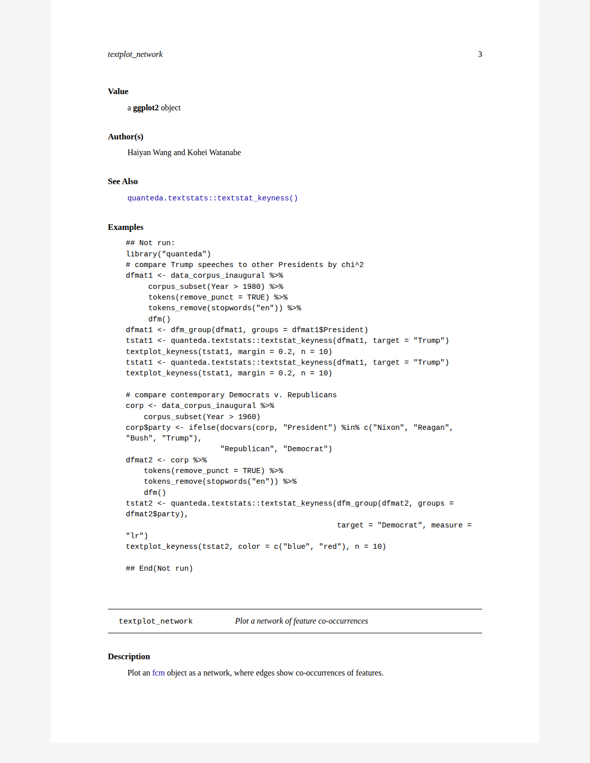textplot_network 3
Value
a ggplot2 object
Author(s)
Haiyan Wang and Kohei Watanabe
See Also
quanteda.textstats::textstat_keyness()
Examples
## Not run: 
library("quanteda")
# compare Trump speeches to other Presidents by chi^2
dfmat1 <- data_corpus_inaugural %>%
     corpus_subset(Year > 1980) %>%
     tokens(remove_punct = TRUE) %>%
     tokens_remove(stopwords("en")) %>%
     dfm()
dfmat1 <- dfm_group(dfmat1, groups = dfmat1$President)
tstat1 <- quanteda.textstats::textstat_keyness(dfmat1, target = "Trump")
textplot_keyness(tstat1, margin = 0.2, n = 10)
tstat1 <- quanteda.textstats::textstat_keyness(dfmat1, target = "Trump")
textplot_keyness(tstat1, margin = 0.2, n = 10)

# compare contemporary Democrats v. Republicans
corp <- data_corpus_inaugural %>%
    corpus_subset(Year > 1960)
corp$party <- ifelse(docvars(corp, "President") %in% c("Nixon", "Reagan", "Bush", "Trump"),
                     "Republican", "Democrat")
dfmat2 <- corp %>%
    tokens(remove_punct = TRUE) %>%
    tokens_remove(stopwords("en")) %>%
    dfm()
tstat2 <- quanteda.textstats::textstat_keyness(dfm_group(dfmat2, groups = dfmat2$party),
                                               target = "Democrat", measure = "lr")
textplot_keyness(tstat2, color = c("blue", "red"), n = 10)

## End(Not run)
textplot_network Plot a network of feature co-occurrences
Description
Plot an fcm object as a network, where edges show co-occurrences of features.